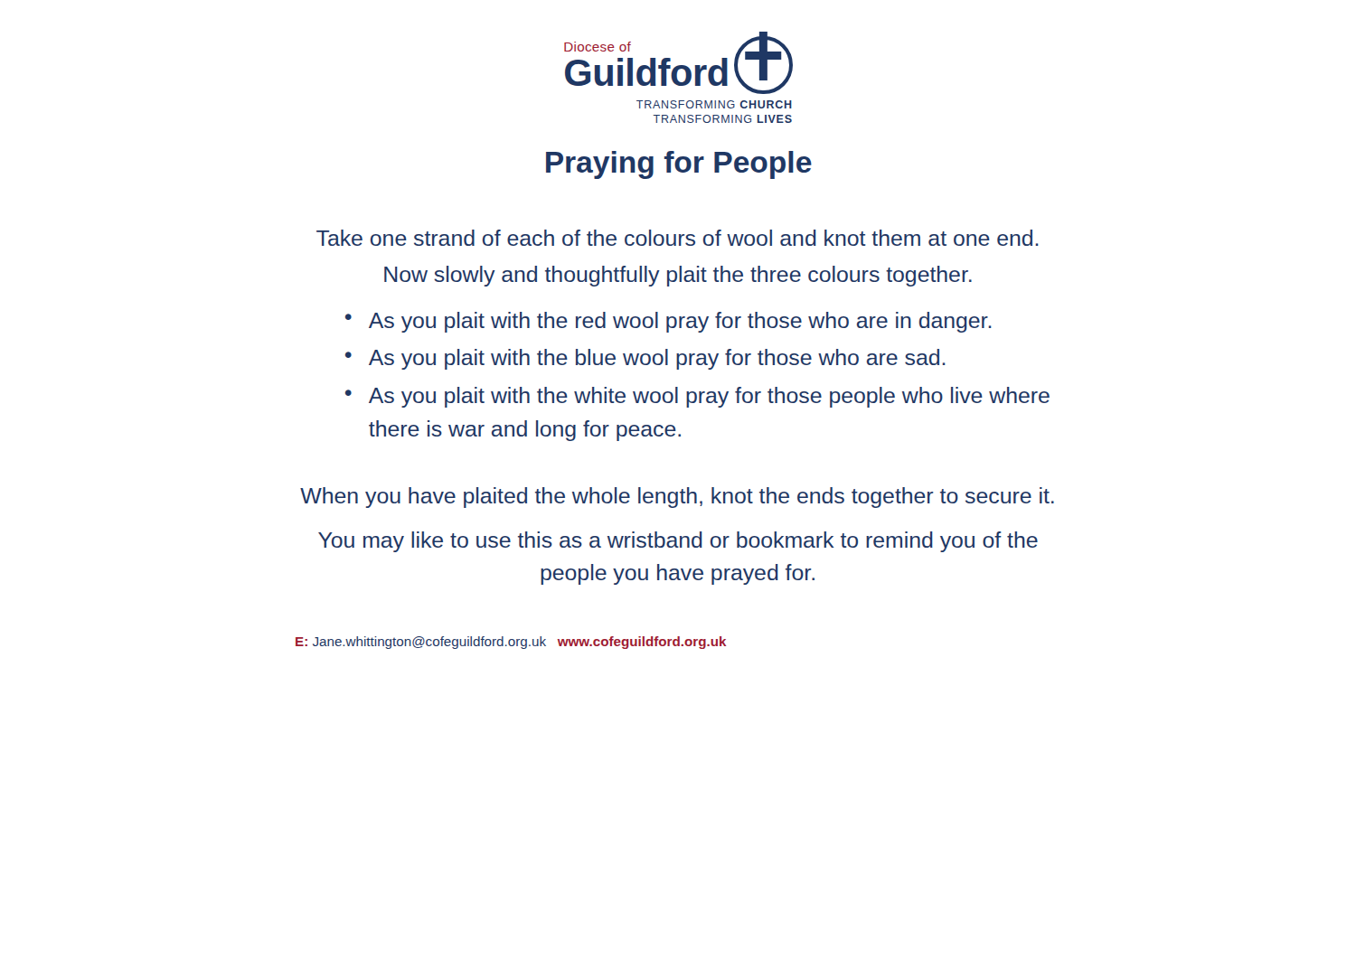Diocese of
Guildford
TRANSFORMING CHURCH
TRANSFORMING LIVES
Praying for People
Take one strand of each of the colours of wool and knot them at one end.
Now slowly and thoughtfully plait the three colours together.
As you plait with the red wool pray for those who are in danger.
As you plait with the blue wool pray for those who are sad.
As you plait with the white wool pray for those people who live where there is war and long for peace.
When you have plaited the whole length, knot the ends together to secure it.
You may like to use this as a wristband or bookmark to remind you of the people you have prayed for.
E: Jane.whittington@cofeguildford.org.uk www.cofeguildford.org.uk